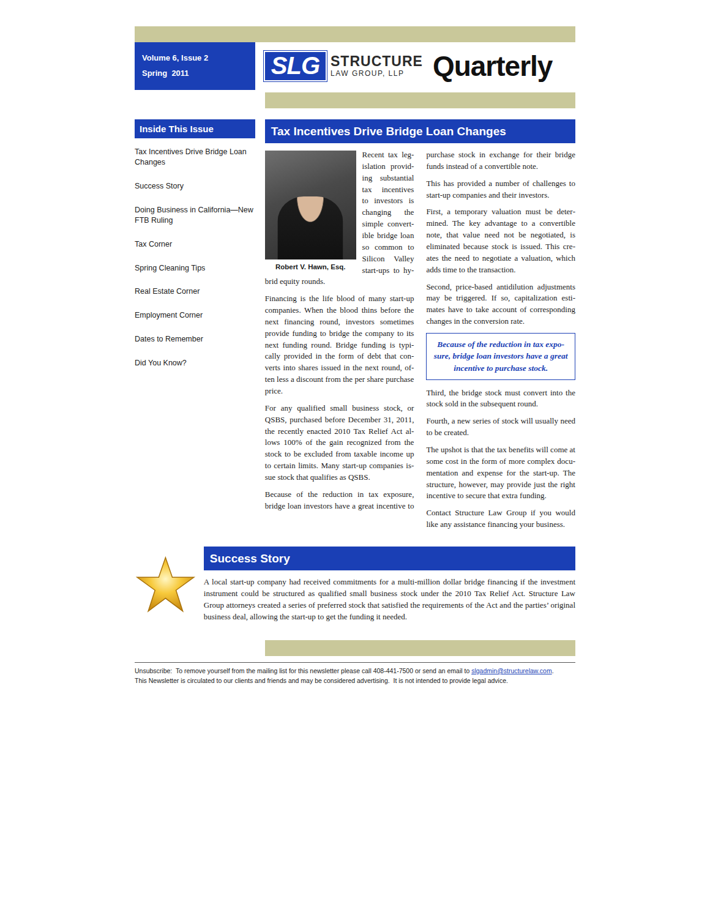Volume 6, Issue 2
Spring 2011
SLG STRUCTURE LAW GROUP, LLP
Quarterly
Inside This Issue
Tax Incentives Drive Bridge Loan Changes
Success Story
Doing Business in California—New FTB Ruling
Tax Corner
Spring Cleaning Tips
Real Estate Corner
Employment Corner
Dates to Remember
Did You Know?
Tax Incentives Drive Bridge Loan Changes
Robert V. Hawn, Esq.
Recent tax legislation providing substantial tax incentives to investors is changing the simple convertible bridge loan so common to Silicon Valley start-ups to hybrid equity rounds.
Financing is the life blood of many start-up companies. When the blood thins before the next financing round, investors sometimes provide funding to bridge the company to its next funding round. Bridge funding is typically provided in the form of debt that converts into shares issued in the next round, often less a discount from the per share purchase price.
For any qualified small business stock, or QSBS, purchased before December 31, 2011, the recently enacted 2010 Tax Relief Act allows 100% of the gain recognized from the stock to be excluded from taxable income up to certain limits. Many start-up companies issue stock that qualifies as QSBS.
Because of the reduction in tax exposure, bridge loan investors have a great incentive to purchase stock in exchange for their bridge funds instead of a convertible note.
This has provided a number of challenges to start-up companies and their investors.
First, a temporary valuation must be determined. The key advantage to a convertible note, that value need not be negotiated, is eliminated because stock is issued. This creates the need to negotiate a valuation, which adds time to the transaction.
Second, price-based antidilution adjustments may be triggered. If so, capitalization estimates have to take account of corresponding changes in the conversion rate.
Because of the reduction in tax exposure, bridge loan investors have a great incentive to purchase stock.
Third, the bridge stock must convert into the stock sold in the subsequent round.
Fourth, a new series of stock will usually need to be created.
The upshot is that the tax benefits will come at some cost in the form of more complex documentation and expense for the start-up. The structure, however, may provide just the right incentive to secure that extra funding.
Contact Structure Law Group if you would like any assistance financing your business.
Success Story
A local start-up company had received commitments for a multi-million dollar bridge financing if the investment instrument could be structured as qualified small business stock under the 2010 Tax Relief Act. Structure Law Group attorneys created a series of preferred stock that satisfied the requirements of the Act and the parties’ original business deal, allowing the start-up to get the funding it needed.
Unsubscribe: To remove yourself from the mailing list for this newsletter please call 408-441-7500 or send an email to slgadmin@structurelaw.com.
This Newsletter is circulated to our clients and friends and may be considered advertising. It is not intended to provide legal advice.